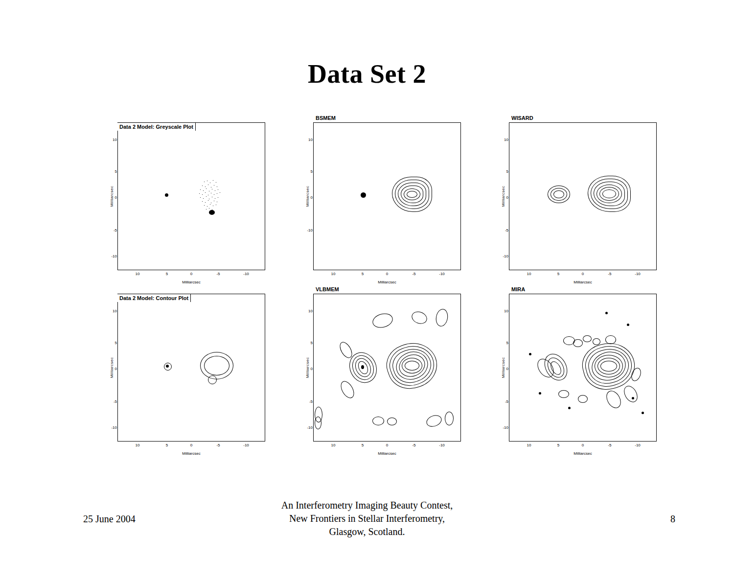Data Set 2
Data 2 Model: Greyscale Plot
Milliarcsec
10 5 0 -5 -10
10 5 0 -5 -10
Milliarcsec
BSMEM
Milliarcsec
10 5 0 -10
10 5 0 -5 -10
Milliarcsec
WISARD
Milliarcsec
10 5 0 -5 -10
10 5 0 -5 -10
Milliarcsec
Data 2 Model: Contour Plot
Milliarcsec
10 5 0 -5 -10
10 5 0 -5 -10
Milliarcsec
VLBMEM
Milliarcsec
10 5 0 -5 -10
10 5 0 -5 -10
Milliarcsec
MIRA
Milliarcsec
10 5 0 -5 -10
10 5 0 -5 -10
Milliarcsec
25 June 2004
An Interferometry Imaging Beauty Contest,
New Frontiers in Stellar Interferometry,
Glasgow, Scotland.
8